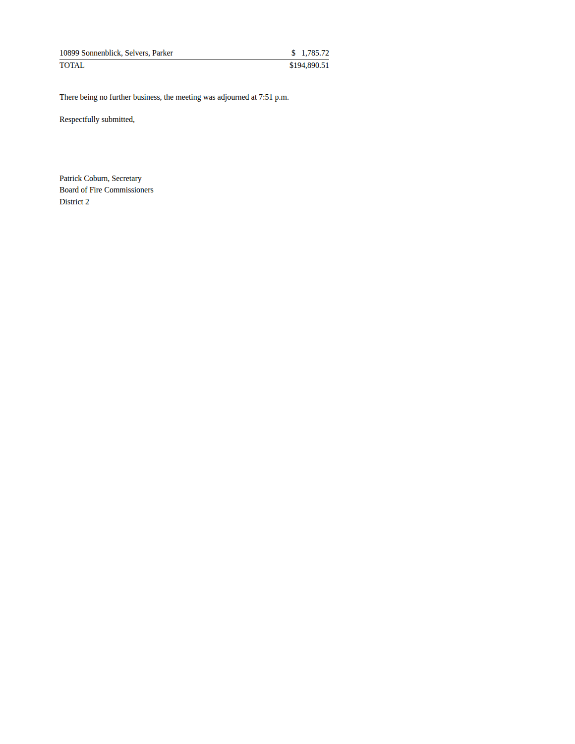| 10899 Sonnenblick, Selvers, Parker | $ 1,785.72 |
| TOTAL | $194,890.51 |
There being no further business, the meeting was adjourned at 7:51 p.m.
Respectfully submitted,
Patrick Coburn, Secretary
Board of Fire Commissioners
District 2